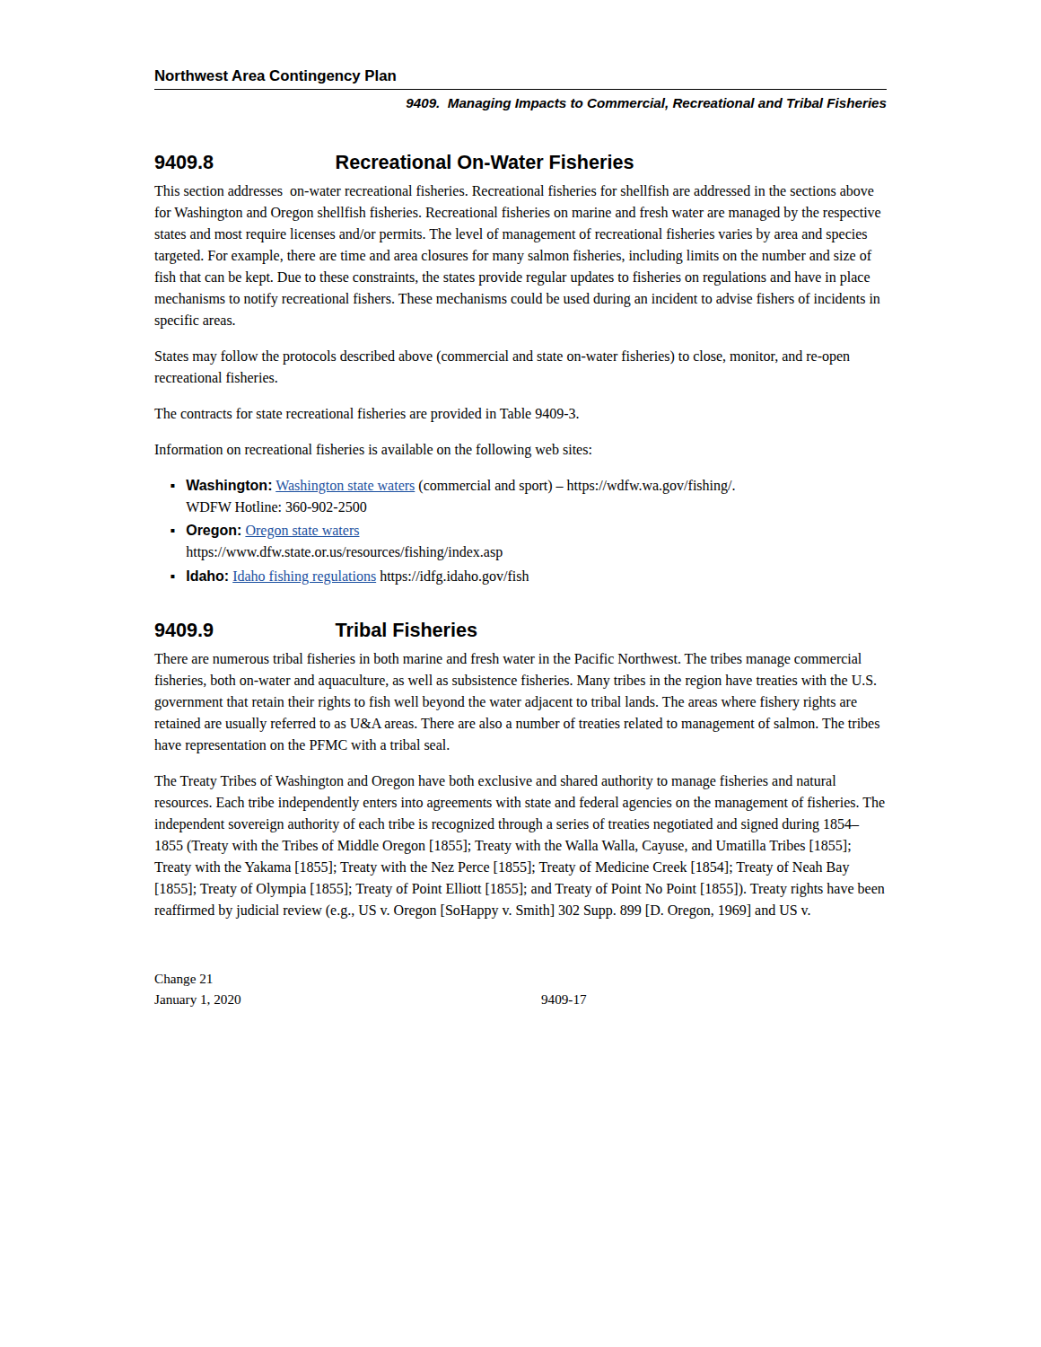Northwest Area Contingency Plan
9409. Managing Impacts to Commercial, Recreational and Tribal Fisheries
9409.8 Recreational On-Water Fisheries
This section addresses on-water recreational fisheries. Recreational fisheries for shellfish are addressed in the sections above for Washington and Oregon shellfish fisheries. Recreational fisheries on marine and fresh water are managed by the respective states and most require licenses and/or permits. The level of management of recreational fisheries varies by area and species targeted. For example, there are time and area closures for many salmon fisheries, including limits on the number and size of fish that can be kept. Due to these constraints, the states provide regular updates to fisheries on regulations and have in place mechanisms to notify recreational fishers. These mechanisms could be used during an incident to advise fishers of incidents in specific areas.
States may follow the protocols described above (commercial and state on-water fisheries) to close, monitor, and re-open recreational fisheries.
The contracts for state recreational fisheries are provided in Table 9409-3.
Information on recreational fisheries is available on the following web sites:
Washington: Washington state waters (commercial and sport) – https://wdfw.wa.gov/fishing/.
WDFW Hotline: 360-902-2500
Oregon: Oregon state waters
https://www.dfw.state.or.us/resources/fishing/index.asp
Idaho: Idaho fishing regulations https://idfg.idaho.gov/fish
9409.9 Tribal Fisheries
There are numerous tribal fisheries in both marine and fresh water in the Pacific Northwest. The tribes manage commercial fisheries, both on-water and aquaculture, as well as subsistence fisheries. Many tribes in the region have treaties with the U.S. government that retain their rights to fish well beyond the water adjacent to tribal lands. The areas where fishery rights are retained are usually referred to as U&A areas. There are also a number of treaties related to management of salmon. The tribes have representation on the PFMC with a tribal seal.
The Treaty Tribes of Washington and Oregon have both exclusive and shared authority to manage fisheries and natural resources. Each tribe independently enters into agreements with state and federal agencies on the management of fisheries. The independent sovereign authority of each tribe is recognized through a series of treaties negotiated and signed during 1854–1855 (Treaty with the Tribes of Middle Oregon [1855]; Treaty with the Walla Walla, Cayuse, and Umatilla Tribes [1855]; Treaty with the Yakama [1855]; Treaty with the Nez Perce [1855]; Treaty of Medicine Creek [1854]; Treaty of Neah Bay [1855]; Treaty of Olympia [1855]; Treaty of Point Elliott [1855]; and Treaty of Point No Point [1855]). Treaty rights have been reaffirmed by judicial review (e.g., US v. Oregon [SoHappy v. Smith] 302 Supp. 899 [D. Oregon, 1969] and US v.
Change 21
January 1, 2020
9409-17